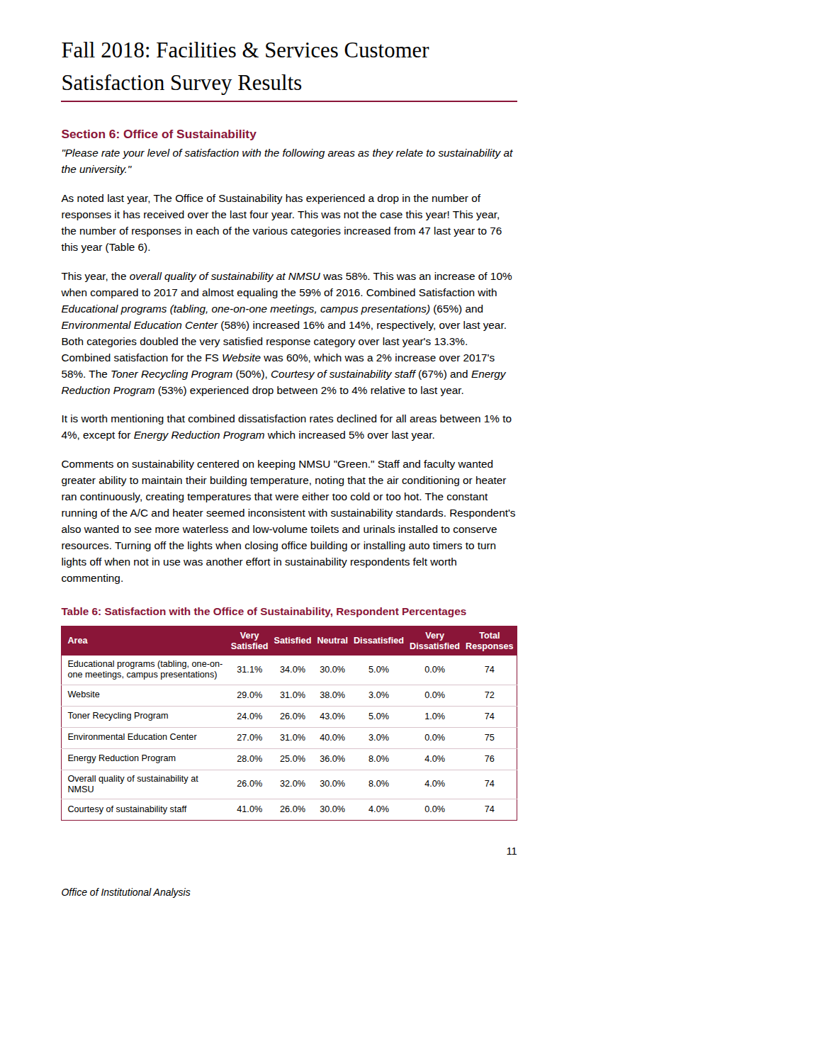Fall 2018: Facilities & Services Customer Satisfaction Survey Results
Section 6: Office of Sustainability
"Please rate your level of satisfaction with the following areas as they relate to sustainability at the university."
As noted last year, The Office of Sustainability has experienced a drop in the number of responses it has received over the last four year. This was not the case this year! This year, the number of responses in each of the various categories increased from 47 last year to 76 this year (Table 6).
This year, the overall quality of sustainability at NMSU was 58%. This was an increase of 10% when compared to 2017 and almost equaling the 59% of 2016. Combined Satisfaction with Educational programs (tabling, one-on-one meetings, campus presentations) (65%) and Environmental Education Center (58%) increased 16% and 14%, respectively, over last year. Both categories doubled the very satisfied response category over last year's 13.3%. Combined satisfaction for the FS Website was 60%, which was a 2% increase over 2017's 58%. The Toner Recycling Program (50%), Courtesy of sustainability staff (67%) and Energy Reduction Program (53%) experienced drop between 2% to 4% relative to last year.
It is worth mentioning that combined dissatisfaction rates declined for all areas between 1% to 4%, except for Energy Reduction Program which increased 5% over last year.
Comments on sustainability centered on keeping NMSU "Green." Staff and faculty wanted greater ability to maintain their building temperature, noting that the air conditioning or heater ran continuously, creating temperatures that were either too cold or too hot. The constant running of the A/C and heater seemed inconsistent with sustainability standards. Respondent's also wanted to see more waterless and low-volume toilets and urinals installed to conserve resources. Turning off the lights when closing office building or installing auto timers to turn lights off when not in use was another effort in sustainability respondents felt worth commenting.
Table 6: Satisfaction with the Office of Sustainability, Respondent Percentages
| Area | Very Satisfied | Satisfied | Neutral | Dissatisfied | Very Dissatisfied | Total Responses |
| --- | --- | --- | --- | --- | --- | --- |
| Educational programs (tabling, one-on-one meetings, campus presentations) | 31.1% | 34.0% | 30.0% | 5.0% | 0.0% | 74 |
| Website | 29.0% | 31.0% | 38.0% | 3.0% | 0.0% | 72 |
| Toner Recycling Program | 24.0% | 26.0% | 43.0% | 5.0% | 1.0% | 74 |
| Environmental Education Center | 27.0% | 31.0% | 40.0% | 3.0% | 0.0% | 75 |
| Energy Reduction Program | 28.0% | 25.0% | 36.0% | 8.0% | 4.0% | 76 |
| Overall quality of sustainability at NMSU | 26.0% | 32.0% | 30.0% | 8.0% | 4.0% | 74 |
| Courtesy of sustainability staff | 41.0% | 26.0% | 30.0% | 4.0% | 0.0% | 74 |
11
Office of Institutional Analysis